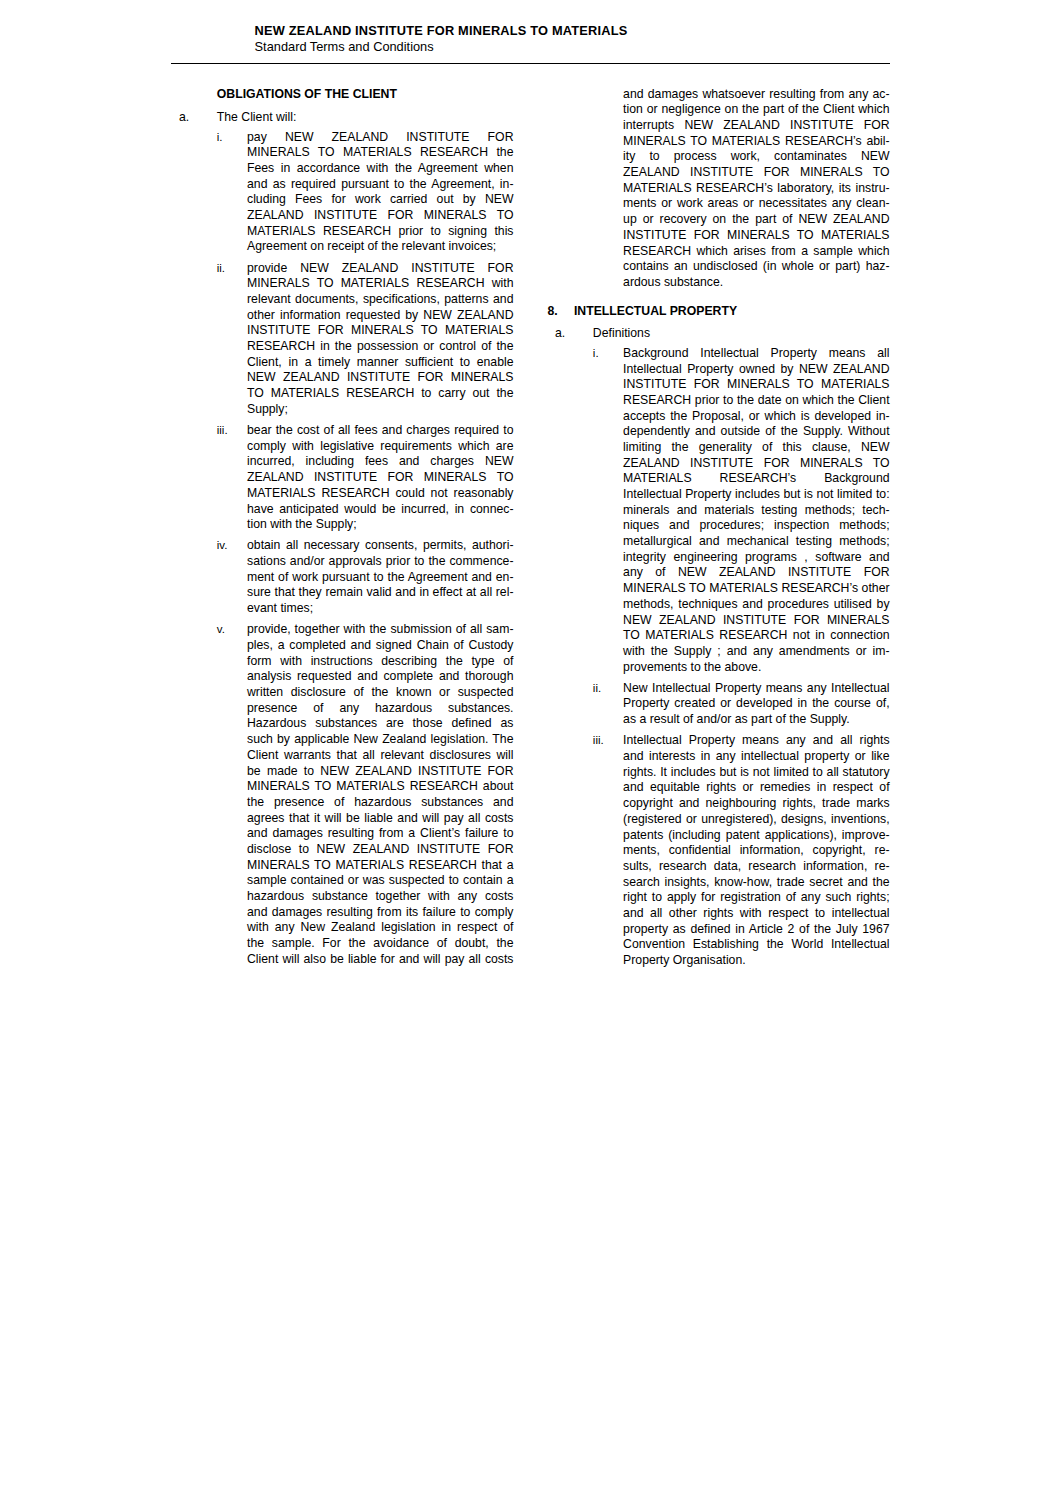NEW ZEALAND INSTITUTE FOR MINERALS TO MATERIALS
Standard Terms and Conditions
OBLIGATIONS OF THE CLIENT
a. The Client will:
i. pay NEW ZEALAND INSTITUTE FOR MINERALS TO MATERIALS RESEARCH the Fees in accordance with the Agreement when and as required pursuant to the Agreement, including Fees for work carried out by NEW ZEALAND INSTITUTE FOR MINERALS TO MATERIALS RESEARCH prior to signing this Agreement on receipt of the relevant invoices;
ii. provide NEW ZEALAND INSTITUTE FOR MINERALS TO MATERIALS RESEARCH with relevant documents, specifications, patterns and other information requested by NEW ZEALAND INSTITUTE FOR MINERALS TO MATERIALS RESEARCH in the possession or control of the Client, in a timely manner sufficient to enable NEW ZEALAND INSTITUTE FOR MINERALS TO MATERIALS RESEARCH to carry out the Supply;
iii. bear the cost of all fees and charges required to comply with legislative requirements which are incurred, including fees and charges NEW ZEALAND INSTITUTE FOR MINERALS TO MATERIALS RESEARCH could not reasonably have anticipated would be incurred, in connection with the Supply;
iv. obtain all necessary consents, permits, authorisations and/or approvals prior to the commencement of work pursuant to the Agreement and ensure that they remain valid and in effect at all relevant times;
v. provide, together with the submission of all samples, a completed and signed Chain of Custody form with instructions describing the type of analysis requested and complete and thorough written disclosure of the known or suspected presence of any hazardous substances. Hazardous substances are those defined as such by applicable New Zealand legislation. The Client warrants that all relevant disclosures will be made to NEW ZEALAND INSTITUTE FOR MINERALS TO MATERIALS RESEARCH about the presence of hazardous substances and agrees that it will be liable and will pay all costs and damages resulting from a Client’s failure to disclose to NEW ZEALAND INSTITUTE FOR MINERALS TO MATERIALS RESEARCH that a sample contained or was suspected to contain a hazardous substance together with any costs and damages resulting from its failure to comply with any New Zealand legislation in respect of the sample. For the avoidance of doubt, the Client will also be liable for and will pay all costs and damages whatsoever resulting from any action or negligence on the part of the Client which interrupts NEW ZEALAND INSTITUTE FOR MINERALS TO MATERIALS RESEARCH’s ability to process work, contaminates NEW ZEALAND INSTITUTE FOR MINERALS TO MATERIALS RESEARCH’s laboratory, its instruments or work areas or necessitates any clean-up or recovery on the part of NEW ZEALAND INSTITUTE FOR MINERALS TO MATERIALS RESEARCH which arises from a sample which contains an undisclosed (in whole or part) hazardous substance.
8. INTELLECTUAL PROPERTY
a. Definitions
i. Background Intellectual Property means all Intellectual Property owned by NEW ZEALAND INSTITUTE FOR MINERALS TO MATERIALS RESEARCH prior to the date on which the Client accepts the Proposal, or which is developed independently and outside of the Supply. Without limiting the generality of this clause, NEW ZEALAND INSTITUTE FOR MINERALS TO MATERIALS RESEARCH’s Background Intellectual Property includes but is not limited to: minerals and materials testing methods; techniques and procedures; inspection methods; metallurgical and mechanical testing methods; integrity engineering programs , software and any of NEW ZEALAND INSTITUTE FOR MINERALS TO MATERIALS RESEARCH’s other methods, techniques and procedures utilised by NEW ZEALAND INSTITUTE FOR MINERALS TO MATERIALS RESEARCH not in connection with the Supply ; and any amendments or improvements to the above.
ii. New Intellectual Property means any Intellectual Property created or developed in the course of, as a result of and/or as part of the Supply.
iii. Intellectual Property means any and all rights and interests in any intellectual property or like rights. It includes but is not limited to all statutory and equitable rights or remedies in respect of copyright and neighbouring rights, trade marks (registered or unregistered), designs, inventions, patents (including patent applications), improvements, confidential information, copyright, results, research data, research information, research insights, know-how, trade secret and the right to apply for registration of any such rights; and all other rights with respect to intellectual property as defined in Article 2 of the July 1967 Convention Establishing the World Intellectual Property Organisation.